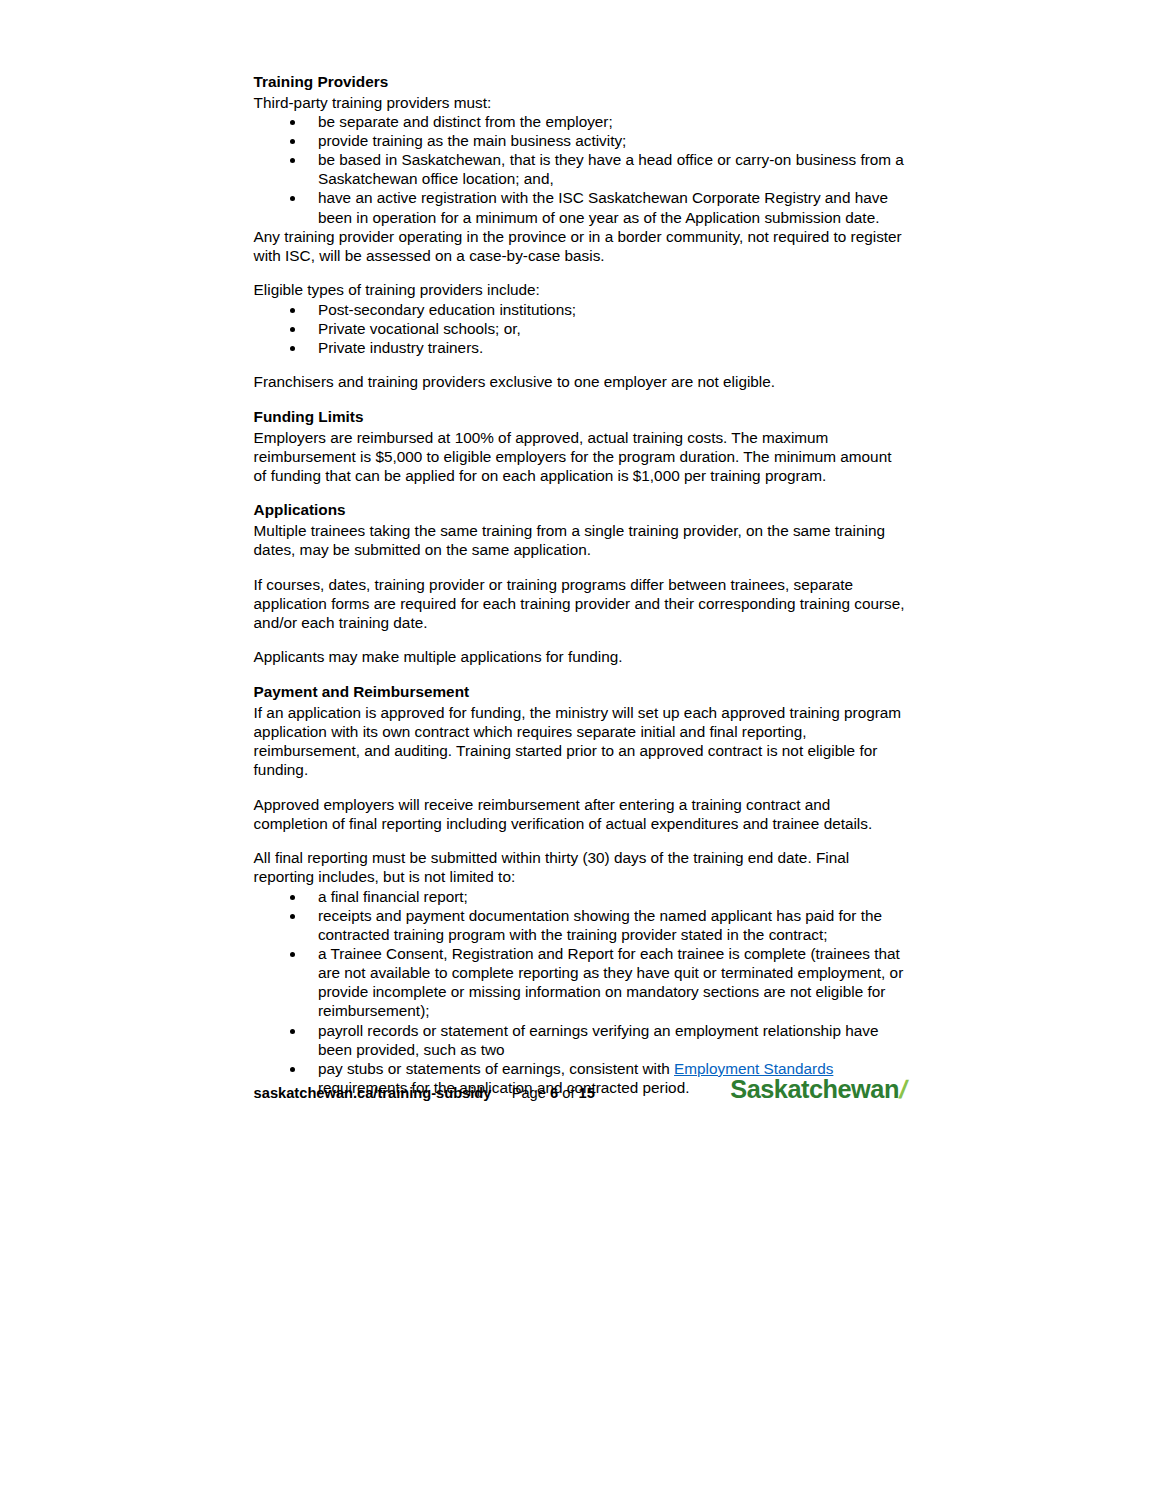Training Providers
Third-party training providers must:
be separate and distinct from the employer;
provide training as the main business activity;
be based in Saskatchewan, that is they have a head office or carry-on business from a Saskatchewan office location; and,
have an active registration with the ISC Saskatchewan Corporate Registry and have been in operation for a minimum of one year as of the Application submission date.
Any training provider operating in the province or in a border community, not required to register with ISC, will be assessed on a case-by-case basis.
Eligible types of training providers include:
Post-secondary education institutions;
Private vocational schools; or,
Private industry trainers.
Franchisers and training providers exclusive to one employer are not eligible.
Funding Limits
Employers are reimbursed at 100% of approved, actual training costs. The maximum reimbursement is $5,000 to eligible employers for the program duration. The minimum amount of funding that can be applied for on each application is $1,000 per training program.
Applications
Multiple trainees taking the same training from a single training provider, on the same training dates, may be submitted on the same application.
If courses, dates, training provider or training programs differ between trainees, separate application forms are required for each training provider and their corresponding training course, and/or each training date.
Applicants may make multiple applications for funding.
Payment and Reimbursement
If an application is approved for funding, the ministry will set up each approved training program application with its own contract which requires separate initial and final reporting, reimbursement, and auditing. Training started prior to an approved contract is not eligible for funding.
Approved employers will receive reimbursement after entering a training contract and completion of final reporting including verification of actual expenditures and trainee details.
All final reporting must be submitted within thirty (30) days of the training end date. Final reporting includes, but is not limited to:
a final financial report;
receipts and payment documentation showing the named applicant has paid for the contracted training program with the training provider stated in the contract;
a Trainee Consent, Registration and Report for each trainee is complete (trainees that are not available to complete reporting as they have quit or terminated employment, or provide incomplete or missing information on mandatory sections are not eligible for reimbursement);
payroll records or statement of earnings verifying an employment relationship have been provided, such as two
pay stubs or statements of earnings, consistent with Employment Standards requirements for the application and contracted period.
saskatchewan.ca/training-subsidy
Page 6 of 15
Saskatchewan/